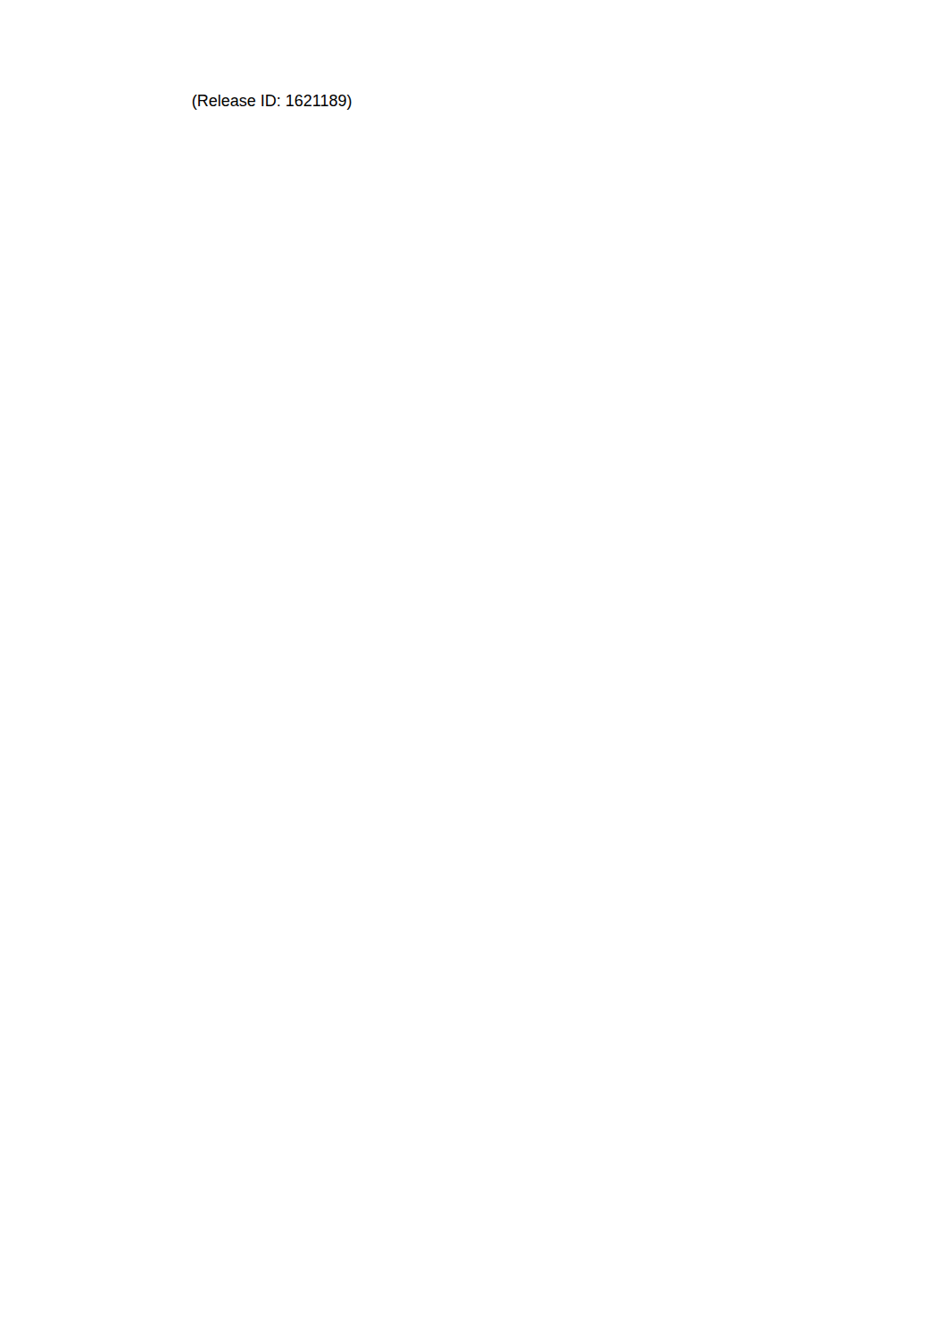(Release ID: 1621189)